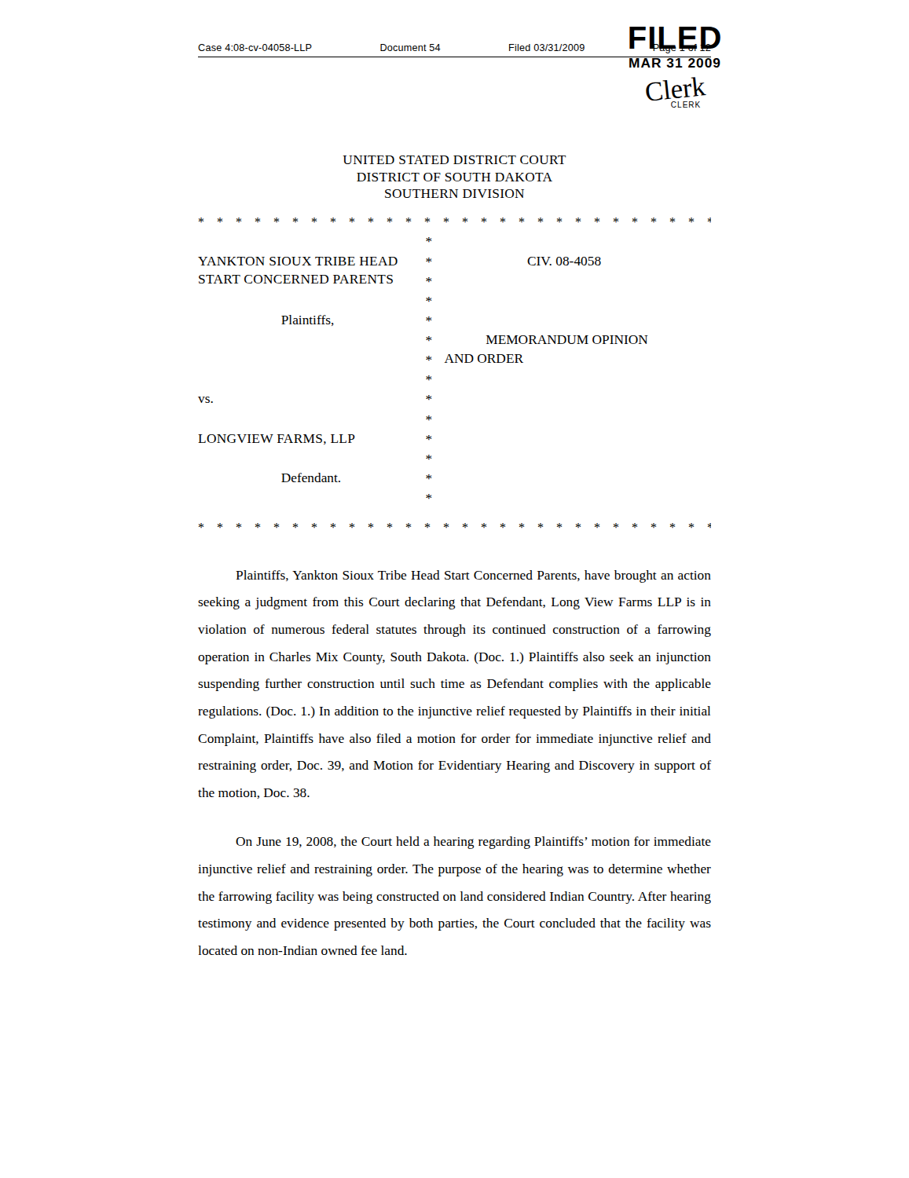Case 4:08-cv-04058-LLP Document 54 Filed 03/31/2009 Page 1 of 12
FILED
MAR 31 2009
Clerk
CLERK
UNITED STATED DISTRICT COURT
DISTRICT OF SOUTH DAKOTA
SOUTHERN DIVISION
* * * * * * * * * * * * * * * * * * * * * * * * * * * * * * * * * * * * * * * * * * * * *
| | * | |
| YANKTON SIOUX TRIBE HEAD START CONCERNED PARENTS | * * | CIV. 08-4058 |
| | * | |
| Plaintiffs, | * | |
| | * * | MEMORANDUM OPINION AND ORDER |
| | * | |
| vs. | * | |
| | * | |
| LONGVIEW FARMS, LLP | * | |
| | * | |
| Defendant. | * | |
| | * | |
* * * * * * * * * * * * * * * * * * * * * * * * * * * * * * * * * * * * * * * * * * * * *
Plaintiffs, Yankton Sioux Tribe Head Start Concerned Parents, have brought an action seeking a judgment from this Court declaring that Defendant, Long View Farms LLP is in violation of numerous federal statutes through its continued construction of a farrowing operation in Charles Mix County, South Dakota. (Doc. 1.) Plaintiffs also seek an injunction suspending further construction until such time as Defendant complies with the applicable regulations. (Doc. 1.) In addition to the injunctive relief requested by Plaintiffs in their initial Complaint, Plaintiffs have also filed a motion for order for immediate injunctive relief and restraining order, Doc. 39, and Motion for Evidentiary Hearing and Discovery in support of the motion, Doc. 38.
On June 19, 2008, the Court held a hearing regarding Plaintiffs’ motion for immediate injunctive relief and restraining order. The purpose of the hearing was to determine whether the farrowing facility was being constructed on land considered Indian Country. After hearing testimony and evidence presented by both parties, the Court concluded that the facility was located on non-Indian owned fee land.